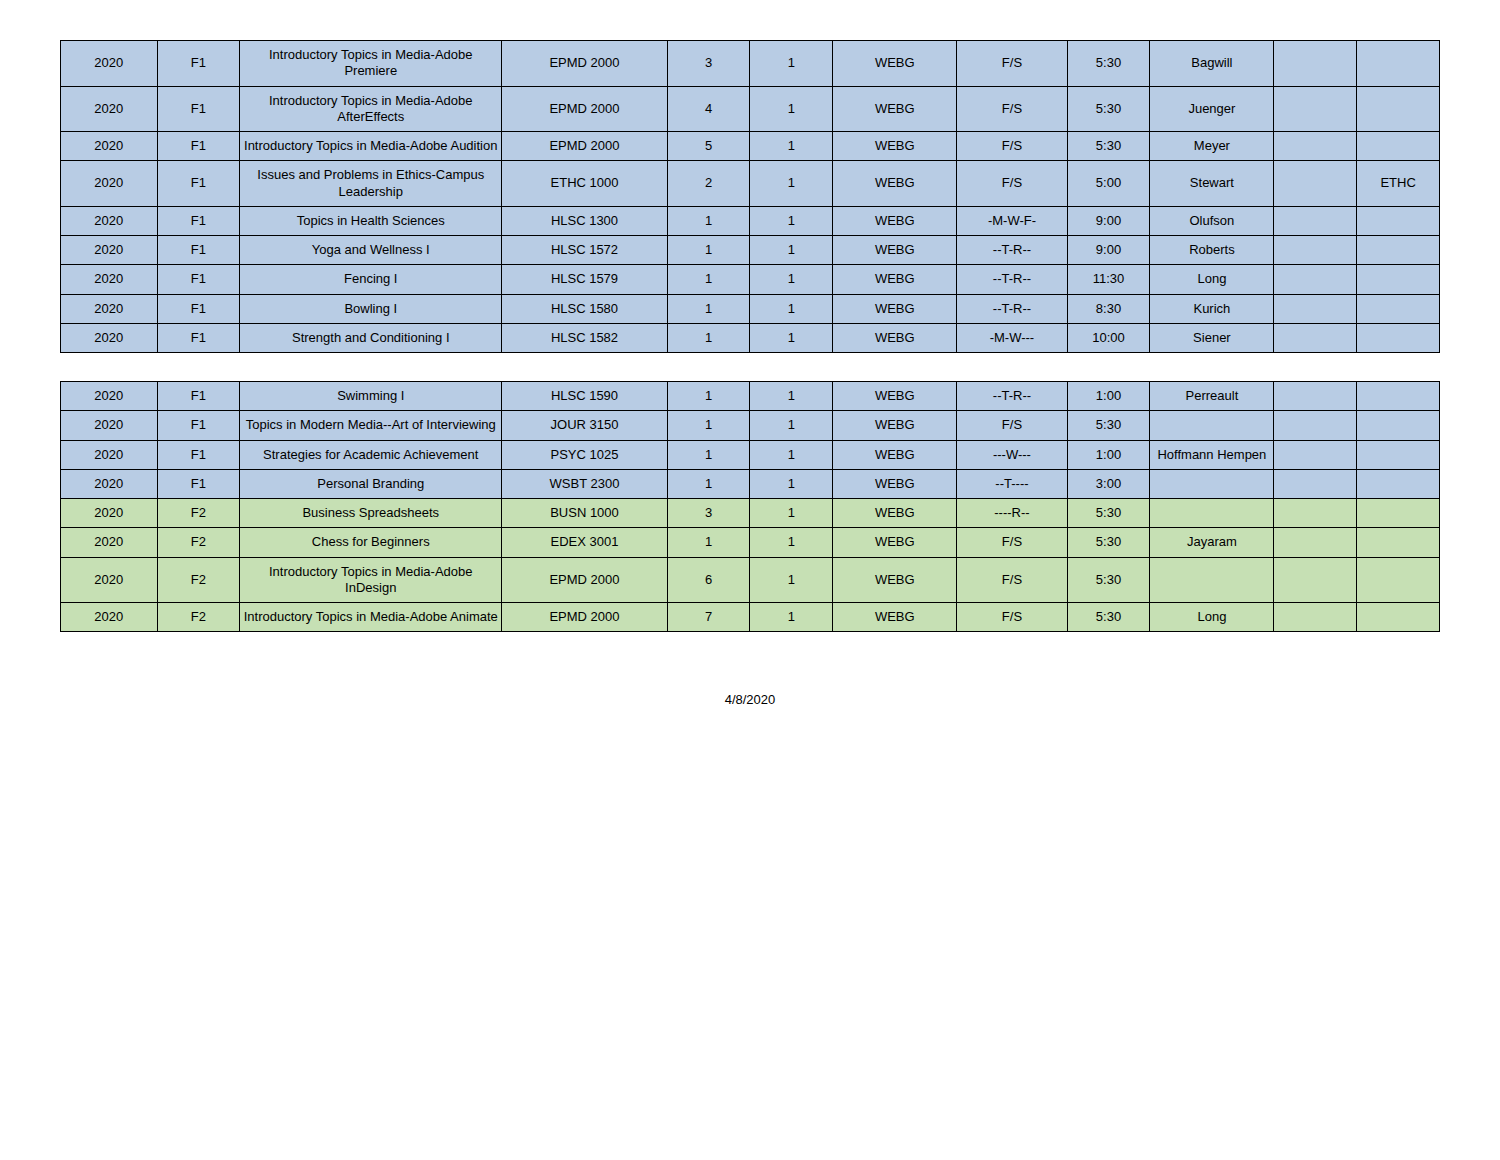| 2020 | F1 | Introductory Topics in Media-Adobe Premiere | EPMD 2000 | 3 | 1 | WEBG | F/S | 5:30 | Bagwill | | |
| 2020 | F1 | Introductory Topics in Media-Adobe AfterEffects | EPMD 2000 | 4 | 1 | WEBG | F/S | 5:30 | Juenger | | |
| 2020 | F1 | Introductory Topics in Media-Adobe Audition | EPMD 2000 | 5 | 1 | WEBG | F/S | 5:30 | Meyer | | |
| 2020 | F1 | Issues and Problems in Ethics-Campus Leadership | ETHC 1000 | 2 | 1 | WEBG | F/S | 5:00 | Stewart | | ETHC |
| 2020 | F1 | Topics in Health Sciences | HLSC 1300 | 1 | 1 | WEBG | -M-W-F- | 9:00 | Olufson | | |
| 2020 | F1 | Yoga and Wellness I | HLSC 1572 | 1 | 1 | WEBG | --T-R-- | 9:00 | Roberts | | |
| 2020 | F1 | Fencing I | HLSC 1579 | 1 | 1 | WEBG | --T-R-- | 11:30 | Long | | |
| 2020 | F1 | Bowling I | HLSC 1580 | 1 | 1 | WEBG | --T-R-- | 8:30 | Kurich | | |
| 2020 | F1 | Strength and Conditioning I | HLSC 1582 | 1 | 1 | WEBG | -M-W--- | 10:00 | Siener | | |
| 2020 | F1 | Swimming I | HLSC 1590 | 1 | 1 | WEBG | --T-R-- | 1:00 | Perreault | | |
| 2020 | F1 | Topics in Modern Media--Art of Interviewing | JOUR 3150 | 1 | 1 | WEBG | F/S | 5:30 | | | |
| 2020 | F1 | Strategies for Academic Achievement | PSYC 1025 | 1 | 1 | WEBG | ---W--- | 1:00 | Hoffmann Hempen | | |
| 2020 | F1 | Personal Branding | WSBT 2300 | 1 | 1 | WEBG | --T---- | 3:00 | | | |
| 2020 | F2 | Business Spreadsheets | BUSN 1000 | 3 | 1 | WEBG | ----R-- | 5:30 | | | |
| 2020 | F2 | Chess for Beginners | EDEX 3001 | 1 | 1 | WEBG | F/S | 5:30 | Jayaram | | |
| 2020 | F2 | Introductory Topics in Media-Adobe InDesign | EPMD 2000 | 6 | 1 | WEBG | F/S | 5:30 | | | |
| 2020 | F2 | Introductory Topics in Media-Adobe Animate | EPMD 2000 | 7 | 1 | WEBG | F/S | 5:30 | Long | | |
4/8/2020